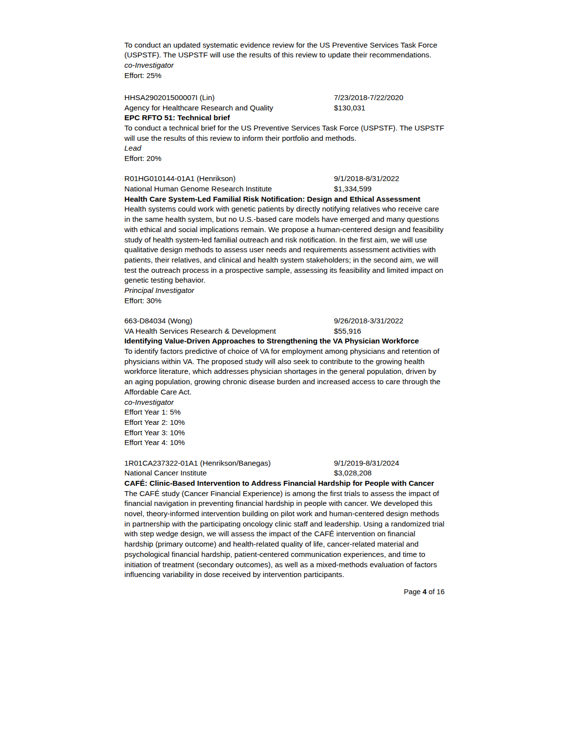To conduct an updated systematic evidence review for the US Preventive Services Task Force (USPSTF). The USPSTF will use the results of this review to update their recommendations.
co-Investigator
Effort: 25%
HHSA290201500007I (Lin)
7/23/2018-7/22/2020
Agency for Healthcare Research and Quality
$130,031
EPC RFTO 51: Technical brief
To conduct a technical brief for the US Preventive Services Task Force (USPSTF). The USPSTF will use the results of this review to inform their portfolio and methods.
Lead
Effort: 20%
R01HG010144-01A1 (Henrikson)
9/1/2018-8/31/2022
National Human Genome Research Institute
$1,334,599
Health Care System-Led Familial Risk Notification: Design and Ethical Assessment
Health systems could work with genetic patients by directly notifying relatives who receive care in the same health system, but no U.S.-based care models have emerged and many questions with ethical and social implications remain. We propose a human-centered design and feasibility study of health system-led familial outreach and risk notification. In the first aim, we will use qualitative design methods to assess user needs and requirements assessment activities with patients, their relatives, and clinical and health system stakeholders; in the second aim, we will test the outreach process in a prospective sample, assessing its feasibility and limited impact on genetic testing behavior.
Principal Investigator
Effort: 30%
663-D84034 (Wong)
9/26/2018-3/31/2022
VA Health Services Research & Development
$55,916
Identifying Value-Driven Approaches to Strengthening the VA Physician Workforce
To identify factors predictive of choice of VA for employment among physicians and retention of physicians within VA. The proposed study will also seek to contribute to the growing health workforce literature, which addresses physician shortages in the general population, driven by an aging population, growing chronic disease burden and increased access to care through the Affordable Care Act.
co-Investigator
Effort Year 1: 5%
Effort Year 2: 10%
Effort Year 3: 10%
Effort Year 4: 10%
1R01CA237322-01A1 (Henrikson/Banegas)
9/1/2019-8/31/2024
National Cancer Institute
$3,028,208
CAFÉ: Clinic-Based Intervention to Address Financial Hardship for People with Cancer
The CAFÉ study (Cancer Financial Experience) is among the first trials to assess the impact of financial navigation in preventing financial hardship in people with cancer. We developed this novel, theory-informed intervention building on pilot work and human-centered design methods in partnership with the participating oncology clinic staff and leadership. Using a randomized trial with step wedge design, we will assess the impact of the CAFÉ intervention on financial hardship (primary outcome) and health-related quality of life, cancer-related material and psychological financial hardship, patient-centered communication experiences, and time to initiation of treatment (secondary outcomes), as well as a mixed-methods evaluation of factors influencing variability in dose received by intervention participants.
Page 4 of 16